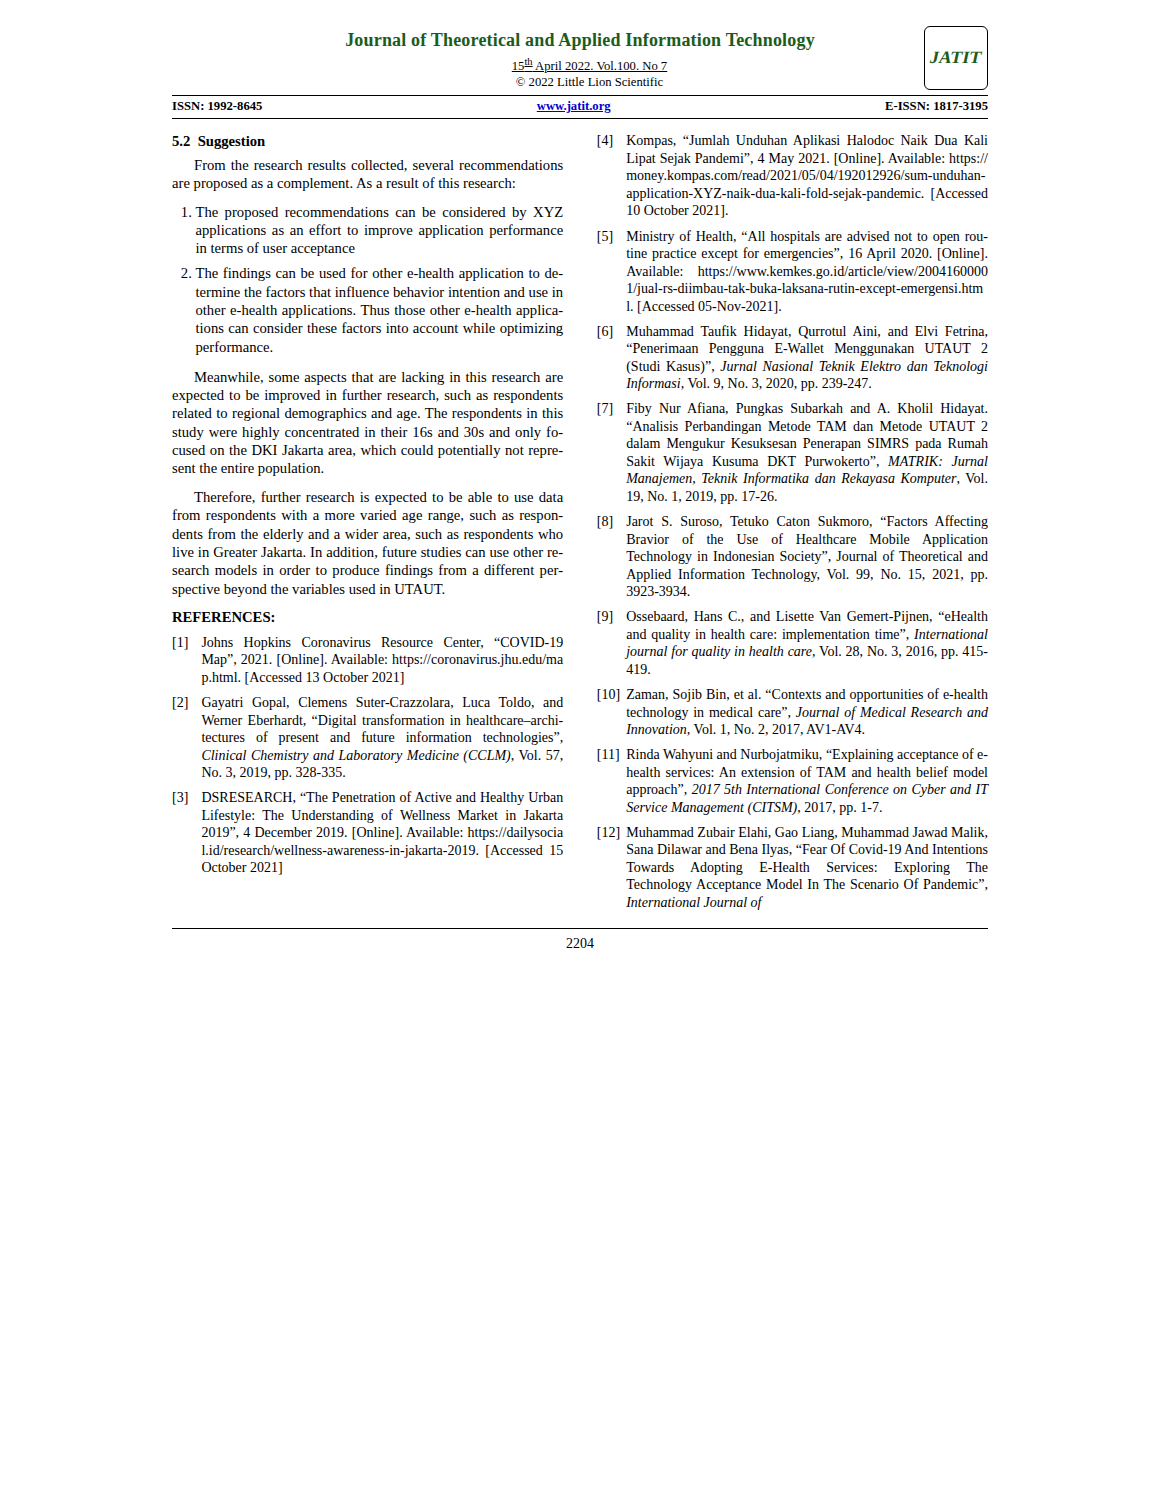JATIT
Journal of Theoretical and Applied Information Technology
15th April 2022. Vol.100. No 7
© 2022 Little Lion Scientific
ISSN: 1992-8645 www.jatit.org E-ISSN: 1817-3195
5.2 Suggestion
From the research results collected, several recommendations are proposed as a complement. As a result of this research:
The proposed recommendations can be considered by XYZ applications as an effort to improve application performance in terms of user acceptance
The findings can be used for other e-health application to determine the factors that influence behavior intention and use in other e-health applications. Thus those other e-health applications can consider these factors into account while optimizing performance.
Meanwhile, some aspects that are lacking in this research are expected to be improved in further research, such as respondents related to regional demographics and age. The respondents in this study were highly concentrated in their 16s and 30s and only focused on the DKI Jakarta area, which could potentially not represent the entire population.
Therefore, further research is expected to be able to use data from respondents with a more varied age range, such as respondents from the elderly and a wider area, such as respondents who live in Greater Jakarta. In addition, future studies can use other research models in order to produce findings from a different perspective beyond the variables used in UTAUT.
REFERENCES:
[1] Johns Hopkins Coronavirus Resource Center, “COVID-19 Map”, 2021. [Online]. Available: https://coronavirus.jhu.edu/map.html. [Accessed 13 October 2021]
[2] Gayatri Gopal, Clemens Suter-Crazzolara, Luca Toldo, and Werner Eberhardt, “Digital transformation in healthcare–architectures of present and future information technologies”, Clinical Chemistry and Laboratory Medicine (CCLM), Vol. 57, No. 3, 2019, pp. 328-335.
[3] DSRESEARCH, “The Penetration of Active and Healthy Urban Lifestyle: The Understanding of Wellness Market in Jakarta 2019”, 4 December 2019. [Online]. Available: https://dailysocial.id/research/wellness-awareness-in-jakarta-2019. [Accessed 15 October 2021]
[4] Kompas, “Jumlah Unduhan Aplikasi Halodoc Naik Dua Kali Lipat Sejak Pandemi”, 4 May 2021. [Online]. Available: https://money.kompas.com/read/2021/05/04/192012926/sum-unduhan-application-XYZ-naik-dua-kali-fold-sejak-pandemic. [Accessed 10 October 2021].
[5] Ministry of Health, “All hospitals are advised not to open routine practice except for emergencies”, 16 April 2020. [Online]. Available: https://www.kemkes.go.id/article/view/20041600001/jual-rs-diimbau-tak-buka-laksana-rutin-except-emergensi.html. [Accessed 05-Nov-2021].
[6] Muhammad Taufik Hidayat, Qurrotul Aini, and Elvi Fetrina, “Penerimaan Pengguna E-Wallet Menggunakan UTAUT 2 (Studi Kasus)”, Jurnal Nasional Teknik Elektro dan Teknologi Informasi, Vol. 9, No. 3, 2020, pp. 239-247.
[7] Fiby Nur Afiana, Pungkas Subarkah and A. Kholil Hidayat. “Analisis Perbandingan Metode TAM dan Metode UTAUT 2 dalam Mengukur Kesuksesan Penerapan SIMRS pada Rumah Sakit Wijaya Kusuma DKT Purwokerto”, MATRIK: Jurnal Manajemen, Teknik Informatika dan Rekayasa Komputer, Vol. 19, No. 1, 2019, pp. 17-26.
[8] Jarot S. Suroso, Tetuko Caton Sukmoro, “Factors Affecting Bravior of the Use of Healthcare Mobile Application Technology in Indonesian Society”, Journal of Theoretical and Applied Information Technology, Vol. 99, No. 15, 2021, pp. 3923-3934.
[9] Ossebaard, Hans C., and Lisette Van Gemert-Pijnen, “eHealth and quality in health care: implementation time”, International journal for quality in health care, Vol. 28, No. 3, 2016, pp. 415-419.
[10] Zaman, Sojib Bin, et al. “Contexts and opportunities of e-health technology in medical care”, Journal of Medical Research and Innovation, Vol. 1, No. 2, 2017, AV1-AV4.
[11] Rinda Wahyuni and Nurbojatmiku, “Explaining acceptance of e-health services: An extension of TAM and health belief model approach”, 2017 5th International Conference on Cyber and IT Service Management (CITSM), 2017, pp. 1-7.
[12] Muhammad Zubair Elahi, Gao Liang, Muhammad Jawad Malik, Sana Dilawar and Bena Ilyas, “Fear Of Covid-19 And Intentions Towards Adopting E-Health Services: Exploring The Technology Acceptance Model In The Scenario Of Pandemic”, International Journal of
2204